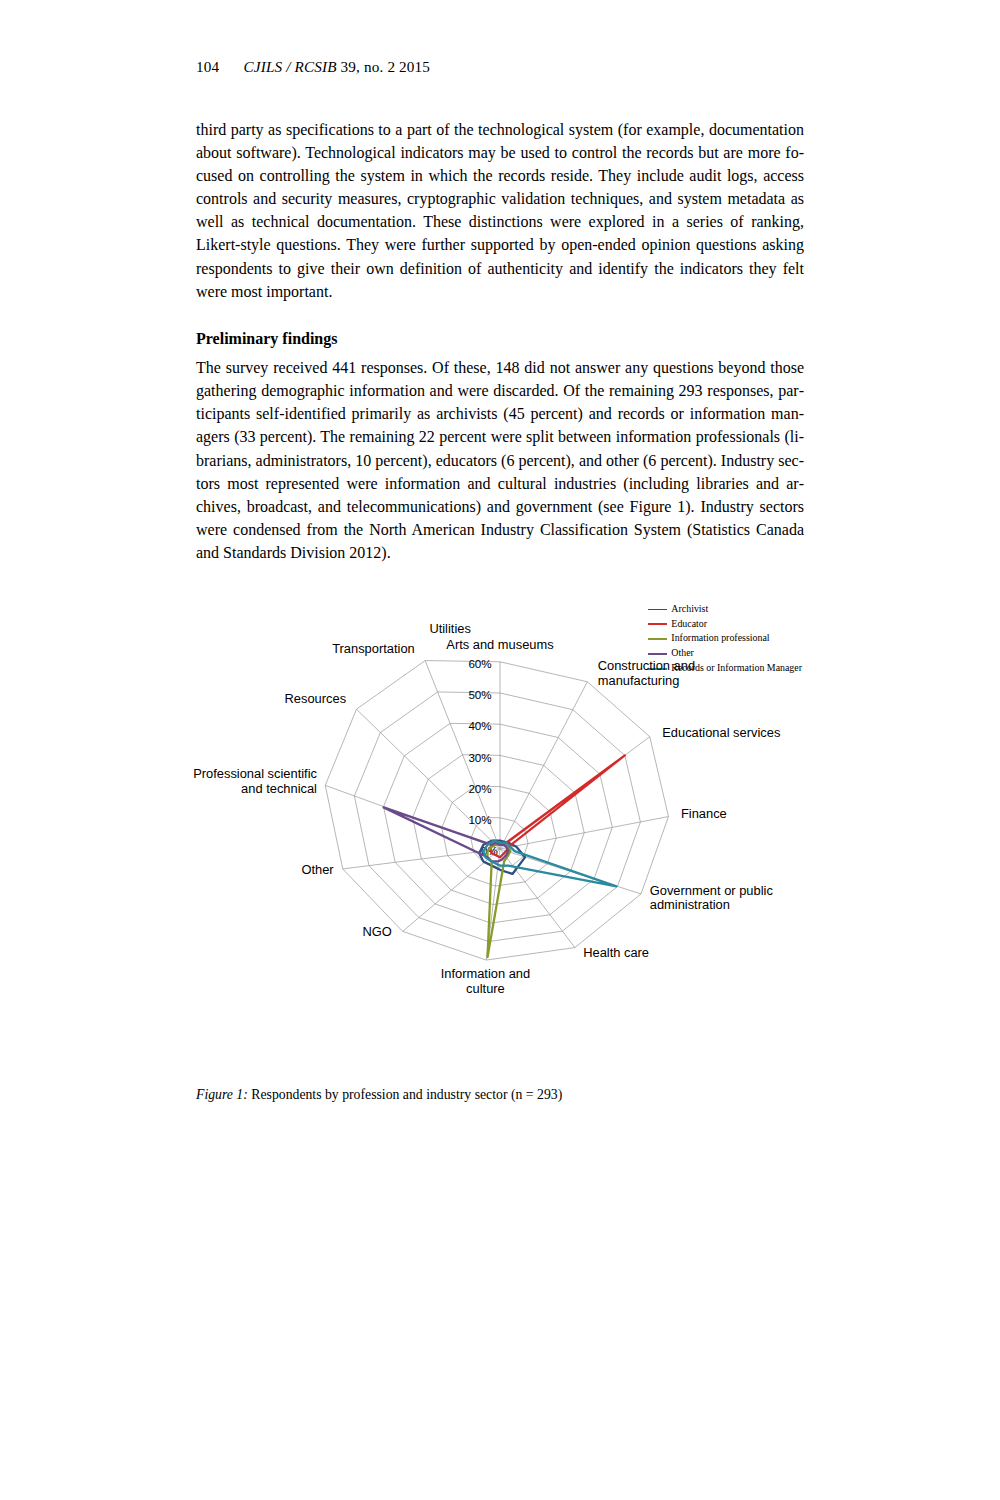104 CJILS / RCSIB 39, no. 2 2015
third party as specifications to a part of the technological system (for example, documentation about software). Technological indicators may be used to control the records but are more focused on controlling the system in which the records reside. They include audit logs, access controls and security measures, cryptographic validation techniques, and system metadata as well as technical documentation. These distinctions were explored in a series of ranking, Likert-style questions. They were further supported by open-ended opinion questions asking respondents to give their own definition of authenticity and identify the indicators they felt were most important.
Preliminary findings
The survey received 441 responses. Of these, 148 did not answer any questions beyond those gathering demographic information and were discarded. Of the remaining 293 responses, participants self-identified primarily as archivists (45 percent) and records or information managers (33 percent). The remaining 22 percent were split between information professionals (librarians, administrators, 10 percent), educators (6 percent), and other (6 percent). Industry sectors most represented were information and cultural industries (including libraries and archives, broadcast, and telecommunications) and government (see Figure 1). Industry sectors were condensed from the North American Industry Classification System (Statistics Canada and Standards Division 2012).
Archivist
Educator
Information professional
Other
Records or Information Manager
60% 50% 40% 30% 20% 10% 0% Arts and museums Construction and manufacturing Educational services Finance Government or public administration Health care Information and culture NGO Other Professional scientific and technical Resources Transportation Utilities
Figure 1: Respondents by profession and industry sector (n = 293)